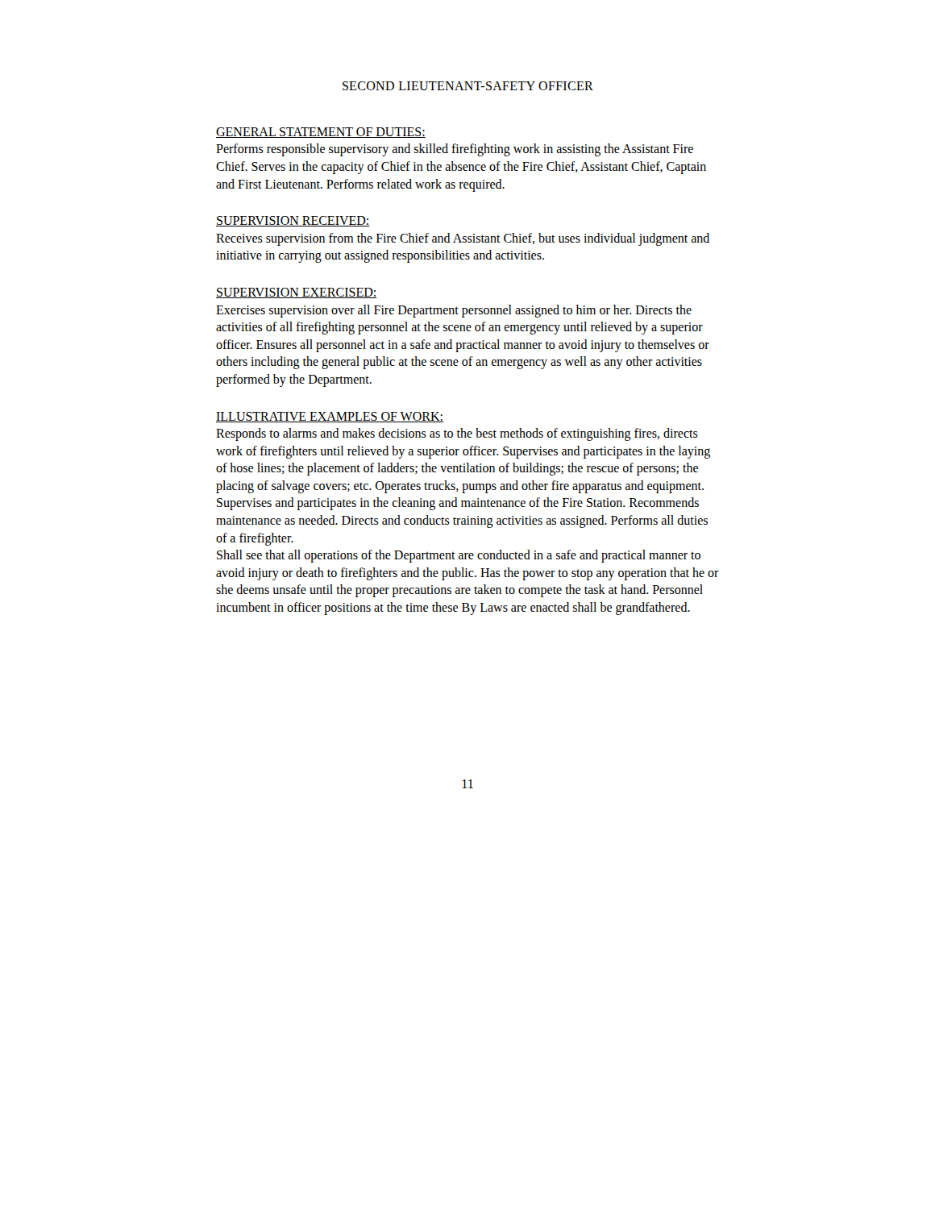SECOND LIEUTENANT-SAFETY OFFICER
GENERAL STATEMENT OF DUTIES:
Performs responsible supervisory and skilled firefighting work in assisting the Assistant Fire Chief. Serves in the capacity of Chief in the absence of the Fire Chief, Assistant Chief, Captain and First Lieutenant. Performs related work as required.
SUPERVISION RECEIVED:
Receives supervision from the Fire Chief and Assistant Chief, but uses individual judgment and initiative in carrying out assigned responsibilities and activities.
SUPERVISION EXERCISED:
Exercises supervision over all Fire Department personnel assigned to him or her. Directs the activities of all firefighting personnel at the scene of an emergency until relieved by a superior officer. Ensures all personnel act in a safe and practical manner to avoid injury to themselves or others including the general public at the scene of an emergency as well as any other activities performed by the Department.
ILLUSTRATIVE EXAMPLES OF WORK:
Responds to alarms and makes decisions as to the best methods of extinguishing fires, directs work of firefighters until relieved by a superior officer. Supervises and participates in the laying of hose lines; the placement of ladders; the ventilation of buildings; the rescue of persons; the placing of salvage covers; etc. Operates trucks, pumps and other fire apparatus and equipment. Supervises and participates in the cleaning and maintenance of the Fire Station. Recommends maintenance as needed. Directs and conducts training activities as assigned. Performs all duties of a firefighter.
Shall see that all operations of the Department are conducted in a safe and practical manner to avoid injury or death to firefighters and the public. Has the power to stop any operation that he or she deems unsafe until the proper precautions are taken to compete the task at hand. Personnel incumbent in officer positions at the time these By Laws are enacted shall be grandfathered.
11